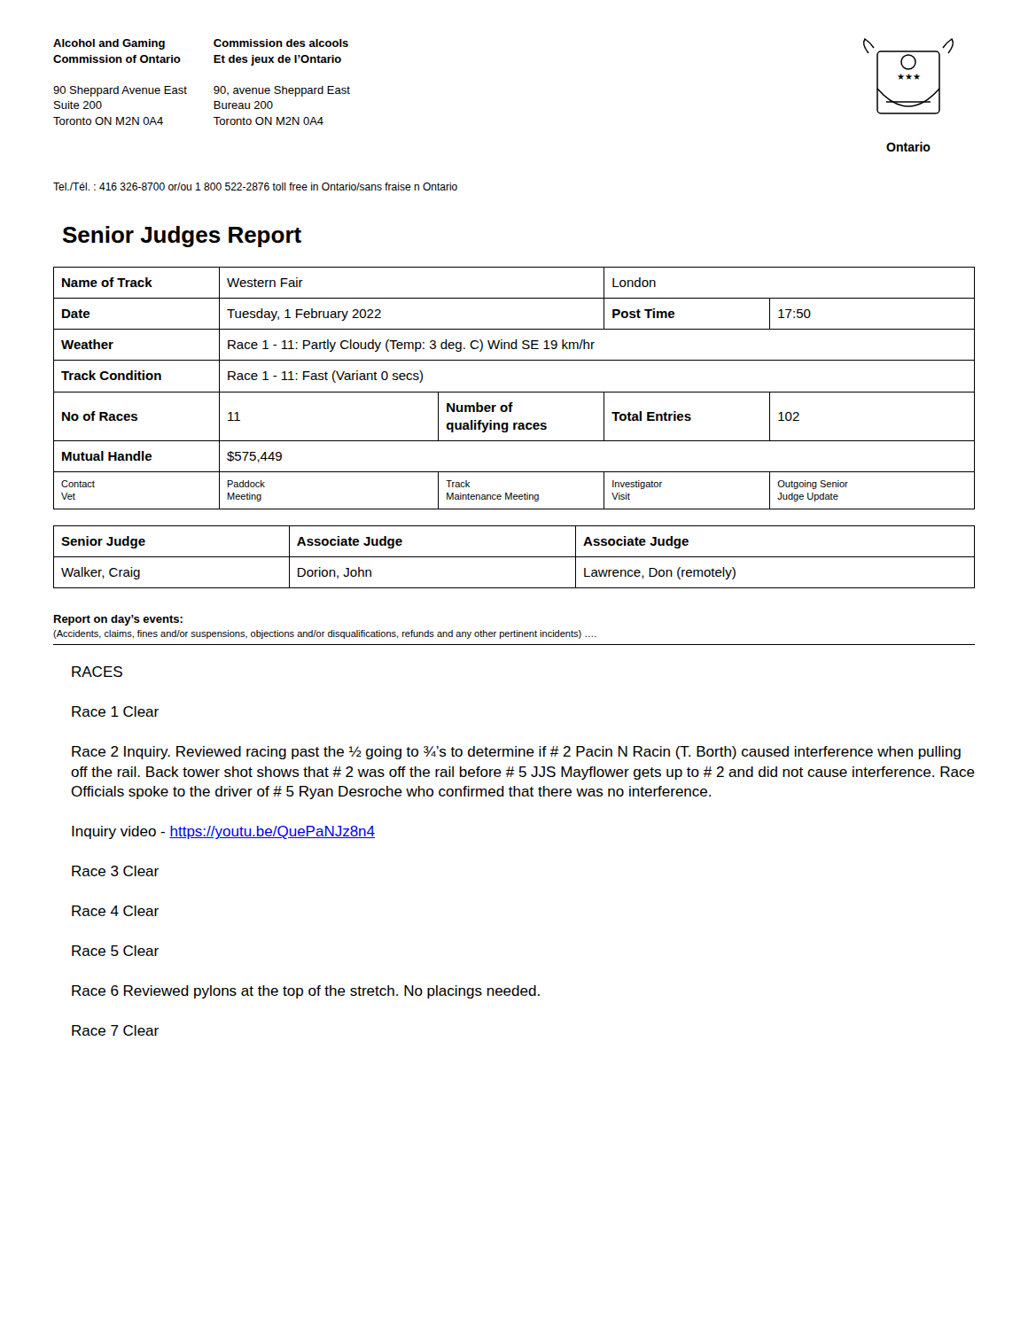Alcohol and Gaming
Commission of Ontario
90 Sheppard Avenue East
Suite 200
Toronto ON M2N 0A4
Commission des alcools
Et des jeux de l’Ontario
90, avenue Sheppard East
Bureau 200
Toronto ON M2N 0A4
Ontario
Tel./Tél. : 416 326-8700 or/ou 1 800 522-2876 toll free in Ontario/sans fraise n Ontario
Senior Judges Report
| Name of Track | Western Fair | London |
| Date | Tuesday, 1 February 2022 | Post Time | 17:50 |
| Weather | Race 1 - 11: Partly Cloudy (Temp: 3 deg. C) Wind SE 19 km/hr |
| Track Condition | Race 1 - 11: Fast (Variant 0 secs) |
| No of Races | 11 | Number of qualifying races | Total Entries | 102 |
| Mutual Handle | $575,449 |
| Contact Vet | Paddock Meeting | Track Maintenance Meeting | Investigator Visit | Outgoing Senior Judge Update |
| Senior Judge | Associate Judge | Associate Judge |
| Walker, Craig | Dorion, John | Lawrence, Don (remotely) |
Report on day’s events:
(Accidents, claims, fines and/or suspensions, objections and/or disqualifications, refunds and any other pertinent incidents) ….
RACES
Race 1 Clear
Race 2 Inquiry. Reviewed racing past the ½ going to ¾’s to determine if # 2 Pacin N Racin (T. Borth) caused interference when pulling off the rail. Back tower shot shows that # 2 was off the rail before # 5 JJS Mayflower gets up to # 2 and did not cause interference. Race Officials spoke to the driver of # 5 Ryan Desroche who confirmed that there was no interference.
Inquiry video - https://youtu.be/QuePaNJz8n4
Race 3 Clear
Race 4 Clear
Race 5 Clear
Race 6 Reviewed pylons at the top of the stretch. No placings needed.
Race 7 Clear